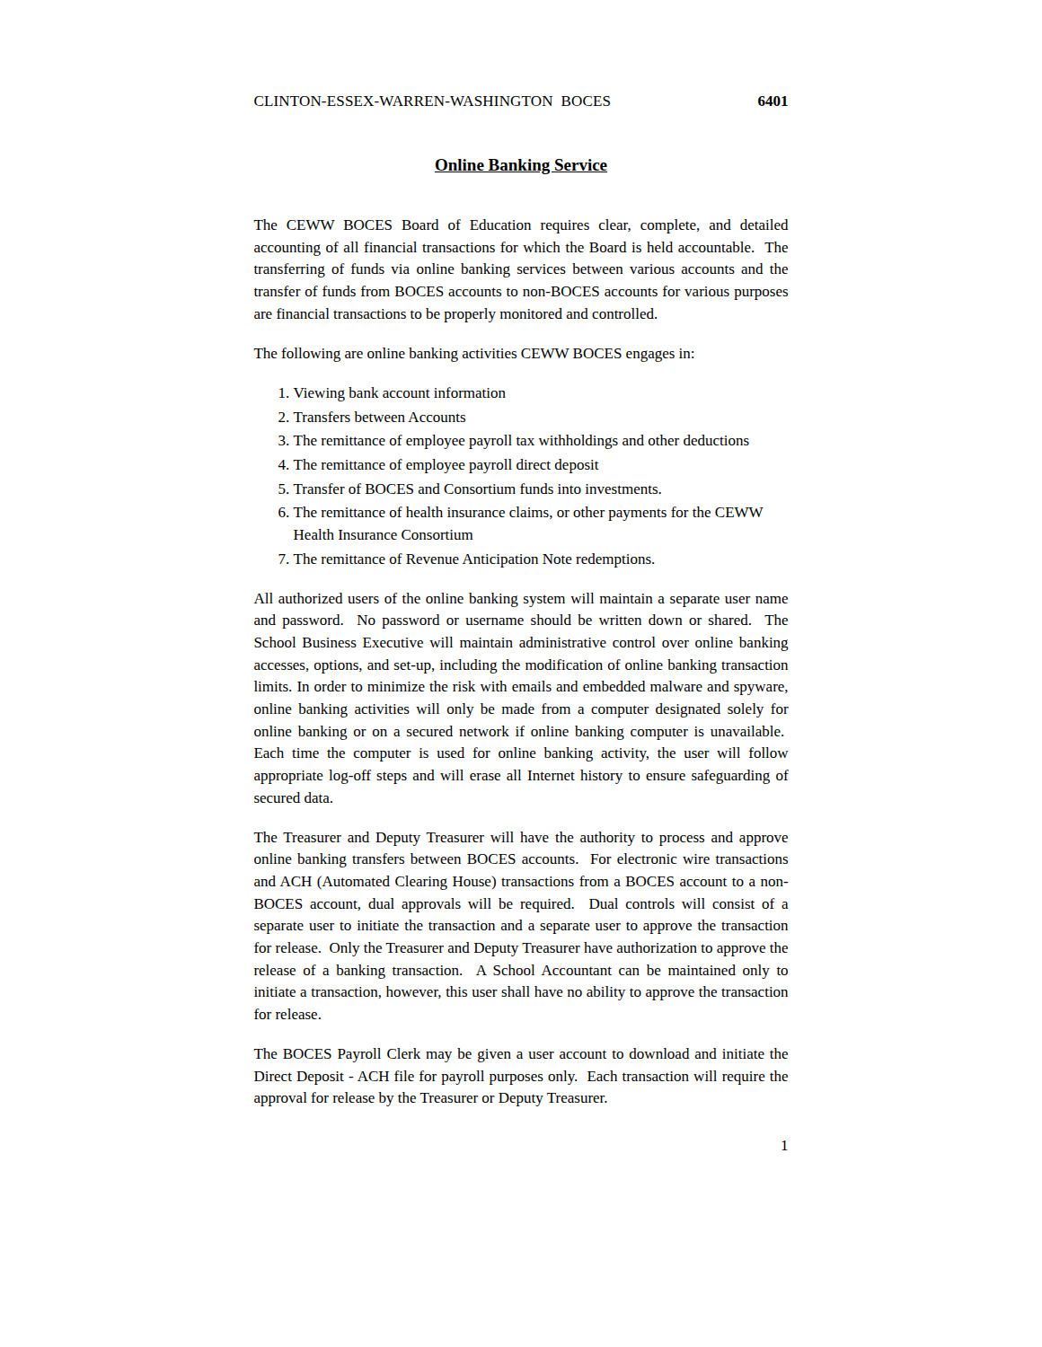CLINTON-ESSEX-WARREN-WASHINGTON BOCES 6401
Online Banking Service
The CEWW BOCES Board of Education requires clear, complete, and detailed accounting of all financial transactions for which the Board is held accountable. The transferring of funds via online banking services between various accounts and the transfer of funds from BOCES accounts to non-BOCES accounts for various purposes are financial transactions to be properly monitored and controlled.
The following are online banking activities CEWW BOCES engages in:
Viewing bank account information
Transfers between Accounts
The remittance of employee payroll tax withholdings and other deductions
The remittance of employee payroll direct deposit
Transfer of BOCES and Consortium funds into investments.
The remittance of health insurance claims, or other payments for the CEWW Health Insurance Consortium
The remittance of Revenue Anticipation Note redemptions.
All authorized users of the online banking system will maintain a separate user name and password. No password or username should be written down or shared. The School Business Executive will maintain administrative control over online banking accesses, options, and set-up, including the modification of online banking transaction limits. In order to minimize the risk with emails and embedded malware and spyware, online banking activities will only be made from a computer designated solely for online banking or on a secured network if online banking computer is unavailable. Each time the computer is used for online banking activity, the user will follow appropriate log-off steps and will erase all Internet history to ensure safeguarding of secured data.
The Treasurer and Deputy Treasurer will have the authority to process and approve online banking transfers between BOCES accounts. For electronic wire transactions and ACH (Automated Clearing House) transactions from a BOCES account to a non-BOCES account, dual approvals will be required. Dual controls will consist of a separate user to initiate the transaction and a separate user to approve the transaction for release. Only the Treasurer and Deputy Treasurer have authorization to approve the release of a banking transaction. A School Accountant can be maintained only to initiate a transaction, however, this user shall have no ability to approve the transaction for release.
The BOCES Payroll Clerk may be given a user account to download and initiate the Direct Deposit - ACH file for payroll purposes only. Each transaction will require the approval for release by the Treasurer or Deputy Treasurer.
1